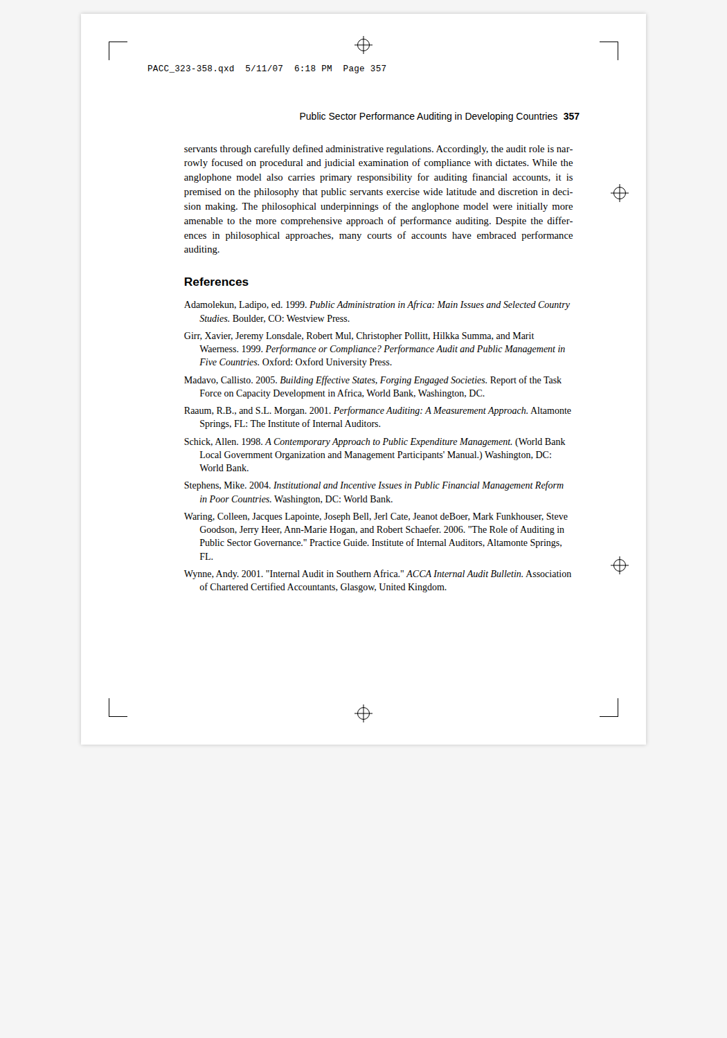PACC_323-358.qxd 5/11/07 6:18 PM Page 357
Public Sector Performance Auditing in Developing Countries357
servants through carefully defined administrative regulations. Accordingly, the audit role is narrowly focused on procedural and judicial examination of compliance with dictates. While the anglophone model also carries primary responsibility for auditing financial accounts, it is premised on the philosophy that public servants exercise wide latitude and discretion in decision making. The philosophical underpinnings of the anglophone model were initially more amenable to the more comprehensive approach of performance auditing. Despite the differences in philosophical approaches, many courts of accounts have embraced performance auditing.
References
Adamolekun, Ladipo, ed. 1999. Public Administration in Africa: Main Issues and Selected Country Studies. Boulder, CO: Westview Press.
Girr, Xavier, Jeremy Lonsdale, Robert Mul, Christopher Pollitt, Hilkka Summa, and Marit Waerness. 1999. Performance or Compliance? Performance Audit and Public Management in Five Countries. Oxford: Oxford University Press.
Madavo, Callisto. 2005. Building Effective States, Forging Engaged Societies. Report of the Task Force on Capacity Development in Africa, World Bank, Washington, DC.
Raaum, R.B., and S.L. Morgan. 2001. Performance Auditing: A Measurement Approach. Altamonte Springs, FL: The Institute of Internal Auditors.
Schick, Allen. 1998. A Contemporary Approach to Public Expenditure Management. (World Bank Local Government Organization and Management Participants' Manual.) Washington, DC: World Bank.
Stephens, Mike. 2004. Institutional and Incentive Issues in Public Financial Management Reform in Poor Countries. Washington, DC: World Bank.
Waring, Colleen, Jacques Lapointe, Joseph Bell, Jerl Cate, Jeanot deBoer, Mark Funkhouser, Steve Goodson, Jerry Heer, Ann-Marie Hogan, and Robert Schaefer. 2006. "The Role of Auditing in Public Sector Governance." Practice Guide. Institute of Internal Auditors, Altamonte Springs, FL.
Wynne, Andy. 2001. "Internal Audit in Southern Africa." ACCA Internal Audit Bulletin. Association of Chartered Certified Accountants, Glasgow, United Kingdom.